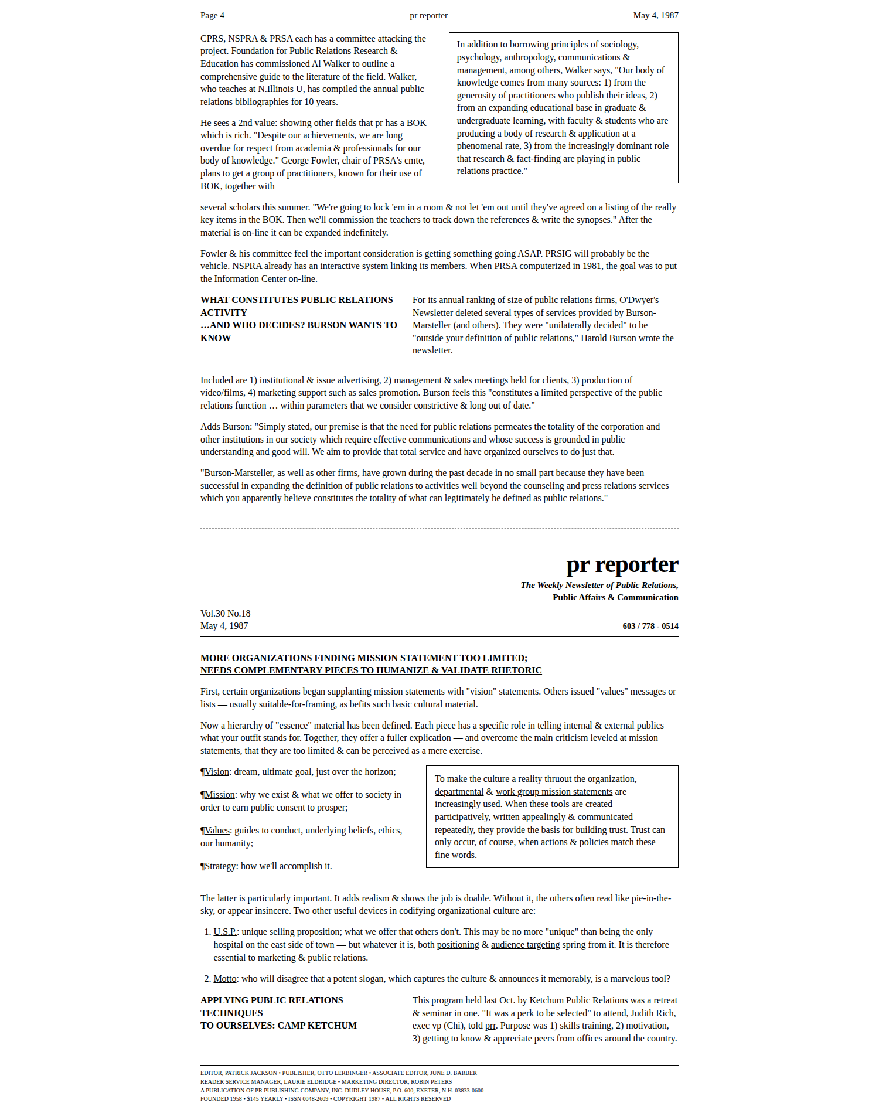Page 4 pr reporter May 4, 1987
CPRS, NSPRA & PRSA each has a committee attacking the project. Foundation for Public Relations Research & Education has commissioned Al Walker to outline a comprehensive guide to the literature of the field. Walker, who teaches at N.Illinois U, has compiled the annual public relations bibliographies for 10 years.
He sees a 2nd value: showing other fields that pr has a BOK which is rich. "Despite our achievements, we are long overdue for respect from academia & professionals for our body of knowledge." George Fowler, chair of PRSA's cmte, plans to get a group of practitioners, known for their use of BOK, together with
In addition to borrowing principles of sociology, psychology, anthropology, communications & management, among others, Walker says, "Our body of knowledge comes from many sources: 1) from the generosity of practitioners who publish their ideas, 2) from an expanding educational base in graduate & undergraduate learning, with faculty & students who are producing a body of research & application at a phenomenal rate, 3) from the increasingly dominant role that research & fact-finding are playing in public relations practice."
several scholars this summer. "We're going to lock 'em in a room & not let 'em out until they've agreed on a listing of the really key items in the BOK. Then we'll commission the teachers to track down the references & write the synopses." After the material is on-line it can be expanded indefinitely.
Fowler & his committee feel the important consideration is getting something going ASAP. PRSIG will probably be the vehicle. NSPRA already has an interactive system linking its members. When PRSA computerized in 1981, the goal was to put the Information Center on-line.
What Constitutes Public Relations Activity
…And Who Decides? Burson Wants To Know
For its annual ranking of size of public relations firms, O'Dwyer's Newsletter deleted several types of services provided by Burson-Marsteller (and others). They were "unilaterally decided" to be "outside your definition of public relations," Harold Burson wrote the newsletter.
Included are 1) institutional & issue advertising, 2) management & sales meetings held for clients, 3) production of video/films, 4) marketing support such as sales promotion. Burson feels this "constitutes a limited perspective of the public relations function … within parameters that we consider constrictive & long out of date."
Adds Burson: "Simply stated, our premise is that the need for public relations permeates the totality of the corporation and other institutions in our society which require effective communications and whose success is grounded in public understanding and good will. We aim to provide that total service and have organized ourselves to do just that.
"Burson-Marsteller, as well as other firms, have grown during the past decade in no small part because they have been successful in expanding the definition of public relations to activities well beyond the counseling and press relations services which you apparently believe constitutes the totality of what can legitimately be defined as public relations."
pr reporter
The Weekly Newsletter of Public Relations,
Public Affairs & Communication
Vol.30 No.18
May 4, 1987
603 / 778 - 0514
More Organizations Finding Mission Statement Too Limited;
Needs Complementary Pieces To Humanize & Validate Rhetoric
First, certain organizations began supplanting mission statements with "vision" statements. Others issued "values" messages or lists — usually suitable-for-framing, as befits such basic cultural material.
Now a hierarchy of "essence" material has been defined. Each piece has a specific role in telling internal & external publics what your outfit stands for. Together, they offer a fuller explication — and overcome the main criticism leveled at mission statements, that they are too limited & can be perceived as a mere exercise.
¶Vision: dream, ultimate goal, just over the horizon;
¶Mission: why we exist & what we offer to society in order to earn public consent to prosper;
¶Values: guides to conduct, underlying beliefs, ethics, our humanity;
¶Strategy: how we'll accomplish it.
To make the culture a reality thruout the organization, departmental & work group mission statements are increasingly used. When these tools are created participatively, written appealingly & communicated repeatedly, they provide the basis for building trust. Trust can only occur, of course, when actions & policies match these fine words.
The latter is particularly important. It adds realism & shows the job is doable. Without it, the others often read like pie-in-the-sky, or appear insincere. Two other useful devices in codifying organizational culture are:
U.S.P.: unique selling proposition; what we offer that others don't. This may be no more "unique" than being the only hospital on the east side of town — but whatever it is, both positioning & audience targeting spring from it. It is therefore essential to marketing & public relations.
Motto: who will disagree that a potent slogan, which captures the culture & announces it memorably, is a marvelous tool?
Applying Public Relations Techniques
To Ourselves: Camp Ketchum
This program held last Oct. by Ketchum Public Relations was a retreat & seminar in one. "It was a perk to be selected" to attend, Judith Rich, exec vp (Chi), told prr. Purpose was 1) skills training, 2) motivation, 3) getting to know & appreciate peers from offices around the country.
EDITOR, PATRICK JACKSON • PUBLISHER, OTTO LERBINGER • ASSOCIATE EDITOR, JUNE D. BARBER
READER SERVICE MANAGER, LAURIE ELDRIDGE • MARKETING DIRECTOR, ROBIN PETERS
A PUBLICATION OF PR PUBLISHING COMPANY, INC. DUDLEY HOUSE, P.O. 600, EXETER, N.H. 03833-0600
FOUNDED 1958 • $145 YEARLY • ISSN 0048-2609 • COPYRIGHT 1987 • ALL RIGHTS RESERVED